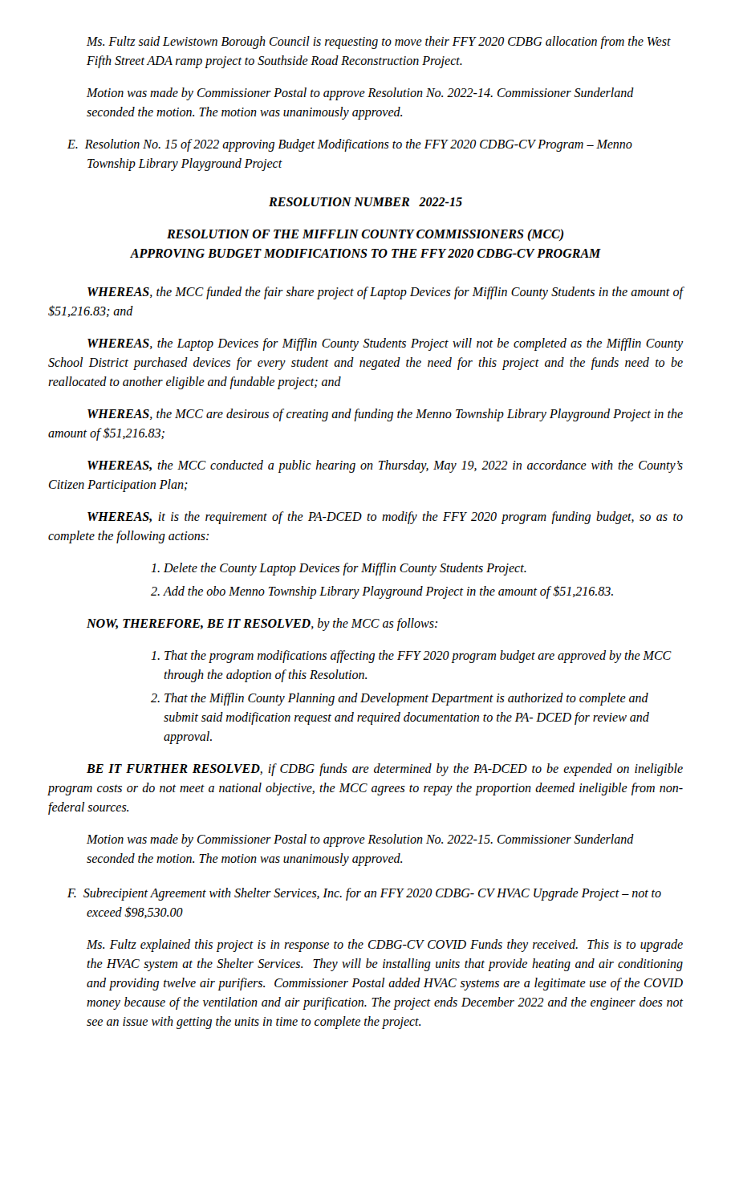Ms. Fultz said Lewistown Borough Council is requesting to move their FFY 2020 CDBG allocation from the West Fifth Street ADA ramp project to Southside Road Reconstruction Project.
Motion was made by Commissioner Postal to approve Resolution No. 2022-14. Commissioner Sunderland seconded the motion. The motion was unanimously approved.
E. Resolution No. 15 of 2022 approving Budget Modifications to the FFY 2020 CDBG-CV Program – Menno Township Library Playground Project
RESOLUTION NUMBER 2022-15
RESOLUTION OF THE MIFFLIN COUNTY COMMISSIONERS (MCC)
APPROVING BUDGET MODIFICATIONS TO THE FFY 2020 CDBG-CV PROGRAM
WHEREAS, the MCC funded the fair share project of Laptop Devices for Mifflin County Students in the amount of $51,216.83; and
WHEREAS, the Laptop Devices for Mifflin County Students Project will not be completed as the Mifflin County School District purchased devices for every student and negated the need for this project and the funds need to be reallocated to another eligible and fundable project; and
WHEREAS, the MCC are desirous of creating and funding the Menno Township Library Playground Project in the amount of $51,216.83;
WHEREAS, the MCC conducted a public hearing on Thursday, May 19, 2022 in accordance with the County’s Citizen Participation Plan;
WHEREAS, it is the requirement of the PA-DCED to modify the FFY 2020 program funding budget, so as to complete the following actions:
Delete the County Laptop Devices for Mifflin County Students Project.
Add the obo Menno Township Library Playground Project in the amount of $51,216.83.
NOW, THEREFORE, BE IT RESOLVED, by the MCC as follows:
That the program modifications affecting the FFY 2020 program budget are approved by the MCC through the adoption of this Resolution.
That the Mifflin County Planning and Development Department is authorized to complete and submit said modification request and required documentation to the PA- DCED for review and approval.
BE IT FURTHER RESOLVED, if CDBG funds are determined by the PA-DCED to be expended on ineligible program costs or do not meet a national objective, the MCC agrees to repay the proportion deemed ineligible from non-federal sources.
Motion was made by Commissioner Postal to approve Resolution No. 2022-15. Commissioner Sunderland seconded the motion. The motion was unanimously approved.
F. Subrecipient Agreement with Shelter Services, Inc. for an FFY 2020 CDBG- CV HVAC Upgrade Project – not to exceed $98,530.00
Ms. Fultz explained this project is in response to the CDBG-CV COVID Funds they received. This is to upgrade the HVAC system at the Shelter Services. They will be installing units that provide heating and air conditioning and providing twelve air purifiers. Commissioner Postal added HVAC systems are a legitimate use of the COVID money because of the ventilation and air purification. The project ends December 2022 and the engineer does not see an issue with getting the units in time to complete the project.